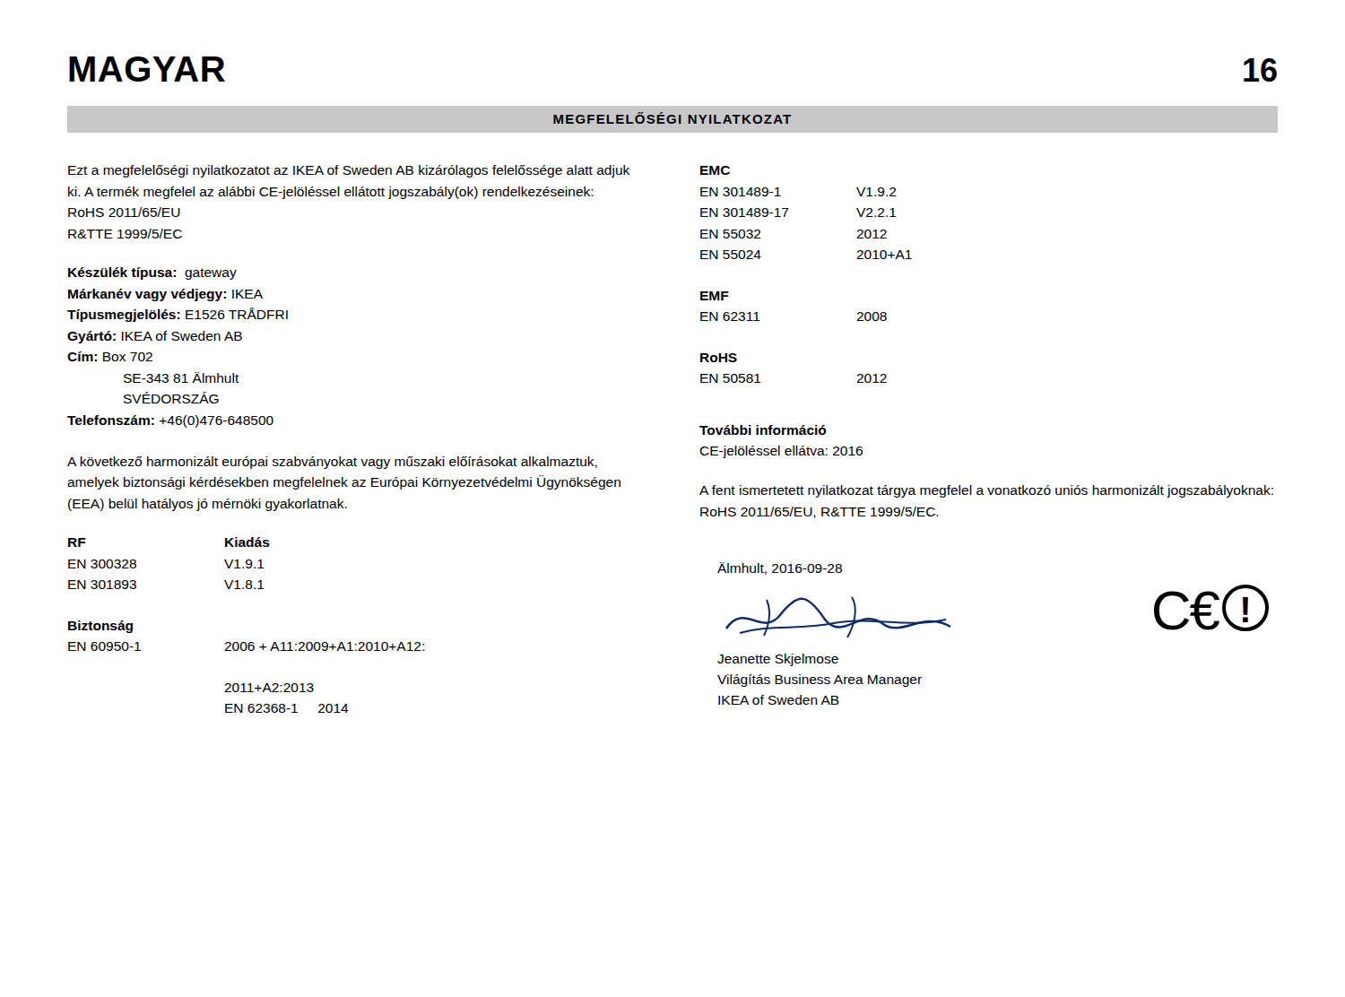MAGYAR
16
MEGFELELŐSÉGI NYILATKOZAT
Ezt a megfelelőségi nyilatkozatot az IKEA of Sweden AB kizárólagos felelőssége alatt adjuk ki. A termék megfelel az alábbi CE-jelöléssel ellátott jogszabály(ok) rendelkezéseinek:
RoHS 2011/65/EU
R&TTE 1999/5/EC
Készülék típusa: gateway
Márkanév vagy védjegy: IKEA
Típusmegjelölés: E1526 TRÅDFRI
Gyártó: IKEA of Sweden AB
Cím: Box 702
SE-343 81 Älmhult
SVÉDORSZÁG
Telefonszám: +46(0)476-648500
A következő harmonizált európai szabványokat vagy műszaki előírásokat alkalmaztuk, amelyek biztonsági kérdésekben megfelelnek az Európai Környezetvédelmi Ügynökségen (EEA) belül hatályos jó mérnöki gyakorlatnak.
| RF | Kiadás |
| EN 300328 | V1.9.1 |
| EN 301893 | V1.8.1 |
Biztonság
| EN 60950-1 | 2006 + A11:2009+A1:2010+A12: |
2011+A2:2013
EN 62368-1 2014
EMC
| EN 301489-1 | V1.9.2 |
| EN 301489-17 | V2.2.1 |
| EN 55032 | 2012 |
| EN 55024 | 2010+A1 |
EMF
| EN 62311 | 2008 |
RoHS
| EN 50581 | 2012 |
További információ
CE-jelöléssel ellátva: 2016
A fent ismertetett nyilatkozat tárgya megfelel a vonatkozó uniós harmonizált jogszabályoknak:
RoHS 2011/65/EU, R&TTE 1999/5/EC.
Älmhult, 2016-09-28
Jeanette Skjelmose
Világítás Business Area Manager
IKEA of Sweden AB
C€!